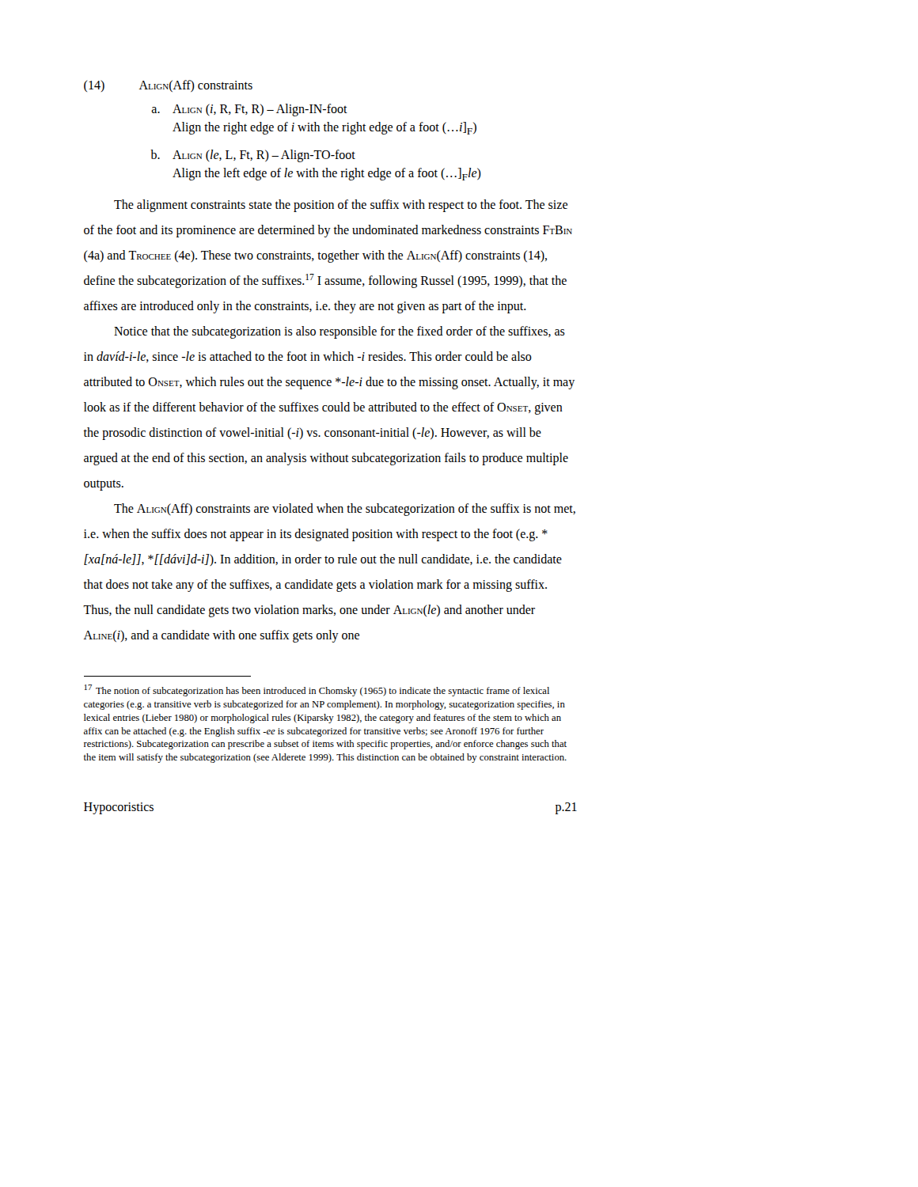(14) Align(Aff) constraints
Align (i, R, Ft, R) – Align-IN-foot Align the right edge of i with the right edge of a foot (…i]F)
Align (le, L, Ft, R) – Align-TO-foot Align the left edge of le with the right edge of a foot (…]Fle)
The alignment constraints state the position of the suffix with respect to the foot. The size of the foot and its prominence are determined by the undominated markedness constraints FtBin (4a) and Trochee (4e). These two constraints, together with the Align(Aff) constraints (14), define the subcategorization of the suffixes.17 I assume, following Russel (1995, 1999), that the affixes are introduced only in the constraints, i.e. they are not given as part of the input.
Notice that the subcategorization is also responsible for the fixed order of the suffixes, as in davíd-i-le, since -le is attached to the foot in which -i resides. This order could be also attributed to Onset, which rules out the sequence *-le-i due to the missing onset. Actually, it may look as if the different behavior of the suffixes could be attributed to the effect of Onset, given the prosodic distinction of vowel-initial (-i) vs. consonant-initial (-le). However, as will be argued at the end of this section, an analysis without subcategorization fails to produce multiple outputs.
The Align(Aff) constraints are violated when the subcategorization of the suffix is not met, i.e. when the suffix does not appear in its designated position with respect to the foot (e.g. *[xa[ná-le]], *[[dávi]d-i]). In addition, in order to rule out the null candidate, i.e. the candidate that does not take any of the suffixes, a candidate gets a violation mark for a missing suffix. Thus, the null candidate gets two violation marks, one under Align(le) and another under Aline(i), and a candidate with one suffix gets only one
17 The notion of subcategorization has been introduced in Chomsky (1965) to indicate the syntactic frame of lexical categories (e.g. a transitive verb is subcategorized for an NP complement). In morphology, sucategorization specifies, in lexical entries (Lieber 1980) or morphological rules (Kiparsky 1982), the category and features of the stem to which an affix can be attached (e.g. the English suffix -ee is subcategorized for transitive verbs; see Aronoff 1976 for further restrictions). Subcategorization can prescribe a subset of items with specific properties, and/or enforce changes such that the item will satisfy the subcategorization (see Alderete 1999). This distinction can be obtained by constraint interaction.
Hypocoristics p.21